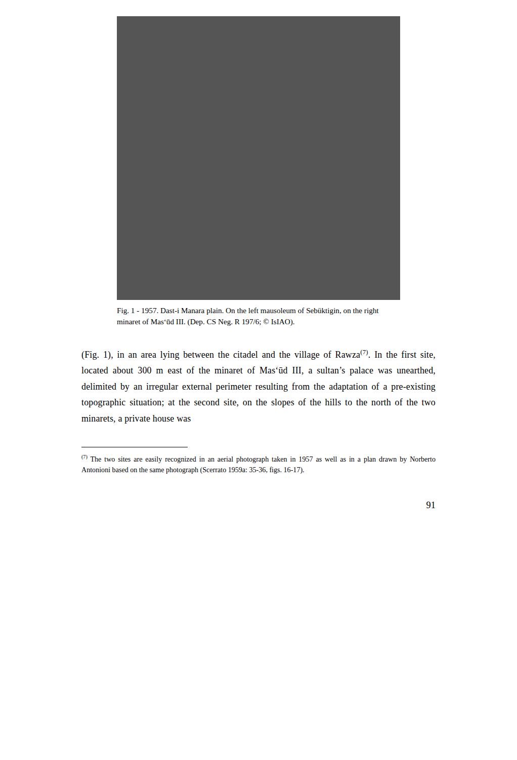Fig. 1 - 1957. Dast-i Manara plain. On the left mausoleum of Sebüktigin, on the right minaret of Mas‘ūd III. (Dep. CS Neg. R 197/6; © IsIAO).
(Fig. 1), in an area lying between the citadel and the village of Rawza(7). In the first site, located about 300 m east of the minaret of Mas‘ūd III, a sultan’s palace was unearthed, delimited by an irregular external perimeter resulting from the adaptation of a pre-existing topographic situation; at the second site, on the slopes of the hills to the north of the two minarets, a private house was
(7) The two sites are easily recognized in an aerial photograph taken in 1957 as well as in a plan drawn by Norberto Antonioni based on the same photograph (Scerrato 1959a: 35-36, figs. 16-17).
91